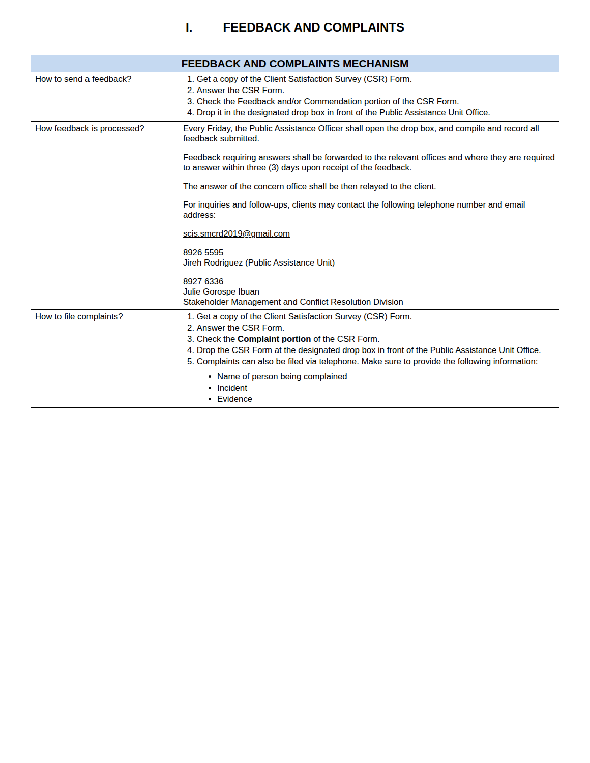I. FEEDBACK AND COMPLAINTS
FEEDBACK AND COMPLAINTS MECHANISM
| How to send a feedback? | Get a copy of the Client Satisfaction Survey (CSR) Form. Answer the CSR Form. Check the Feedback and/or Commendation portion of the CSR Form. Drop it in the designated drop box in front of the Public Assistance Unit Office. |
| How feedback is processed? | Every Friday, the Public Assistance Officer shall open the drop box, and compile and record all feedback submitted. Feedback requiring answers shall be forwarded to the relevant offices and where they are required to answer within three (3) days upon receipt of the feedback. The answer of the concern office shall be then relayed to the client. For inquiries and follow-ups, clients may contact the following telephone number and email address: scis.smcrd2019@gmail.com 8926 5595 Jireh Rodriguez (Public Assistance Unit) 8927 6336 Julie Gorospe Ibuan Stakeholder Management and Conflict Resolution Division |
| How to file complaints? | Get a copy of the Client Satisfaction Survey (CSR) Form. Answer the CSR Form. Check the Complaint portion of the CSR Form. Drop the CSR Form at the designated drop box in front of the Public Assistance Unit Office. Complaints can also be filed via telephone. Make sure to provide the following information: Name of person being complained Incident Evidence |